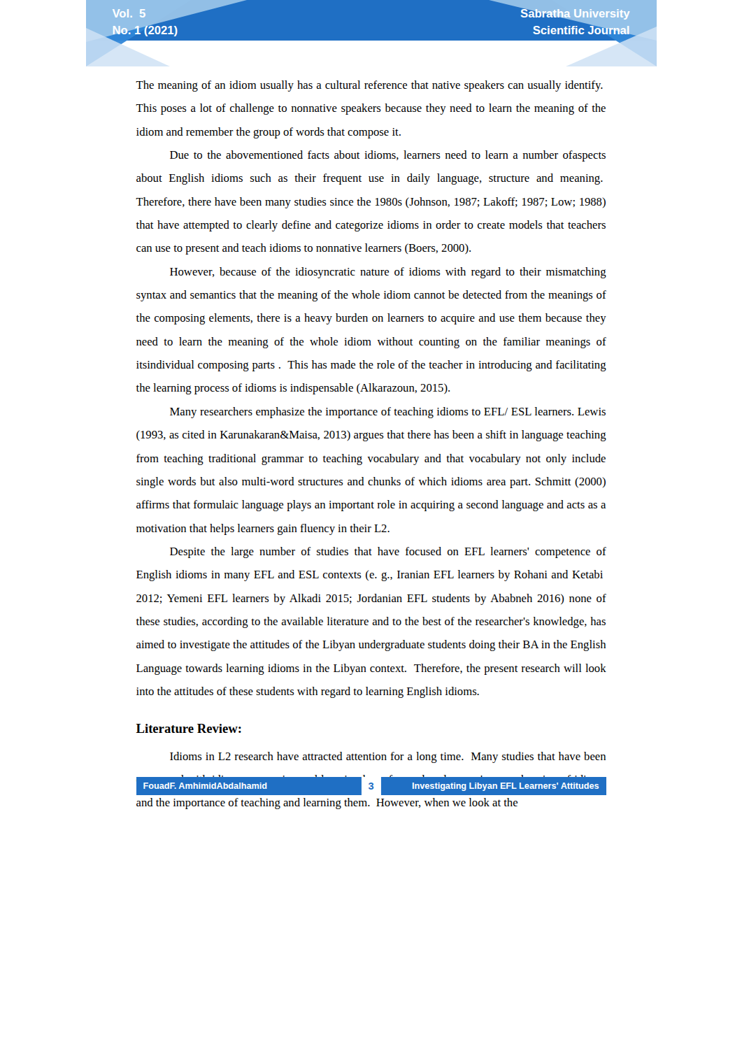Vol. 5
No. 1 (2021)
Sabratha University
Scientific Journal
The meaning of an idiom usually has a cultural reference that native speakers can usually identify. This poses a lot of challenge to nonnative speakers because they need to learn the meaning of the idiom and remember the group of words that compose it.
Due to the abovementioned facts about idioms, learners need to learn a number ofaspects about English idioms such as their frequent use in daily language, structure and meaning. Therefore, there have been many studies since the 1980s (Johnson, 1987; Lakoff; 1987; Low; 1988) that have attempted to clearly define and categorize idioms in order to create models that teachers can use to present and teach idioms to nonnative learners (Boers, 2000).
However, because of the idiosyncratic nature of idioms with regard to their mismatching syntax and semantics that the meaning of the whole idiom cannot be detected from the meanings of the composing elements, there is a heavy burden on learners to acquire and use them because they need to learn the meaning of the whole idiom without counting on the familiar meanings of itsindividual composing parts . This has made the role of the teacher in introducing and facilitating the learning process of idioms is indispensable (Alkarazoun, 2015).
Many researchers emphasize the importance of teaching idioms to EFL/ ESL learners. Lewis (1993, as cited in Karunakaran&Maisa, 2013) argues that there has been a shift in language teaching from teaching traditional grammar to teaching vocabulary and that vocabulary not only include single words but also multi-word structures and chunks of which idioms area part. Schmitt (2000) affirms that formulaic language plays an important role in acquiring a second language and acts as a motivation that helps learners gain fluency in their L2.
Despite the large number of studies that have focused on EFL learners' competence of English idioms in many EFL and ESL contexts (e. g., Iranian EFL learners by Rohani and Ketabi 2012; Yemeni EFL learners by Alkadi 2015; Jordanian EFL students by Ababneh 2016) none of these studies, according to the available literature and to the best of the researcher's knowledge, has aimed to investigate the attitudes of the Libyan undergraduate students doing their BA in the English Language towards learning idioms in the Libyan context. Therefore, the present research will look into the attitudes of these students with regard to learning English idioms.
Literature Review:
Idioms in L2 research have attracted attention for a long time. Many studies that have been concerned with idioms processing and learning have focused on learners' comprehension of idioms and the importance of teaching and learning them. However, when we look at the
FouadF. AmhimidAbdalhamid 3 Investigating Libyan EFL Learners' Attitudes